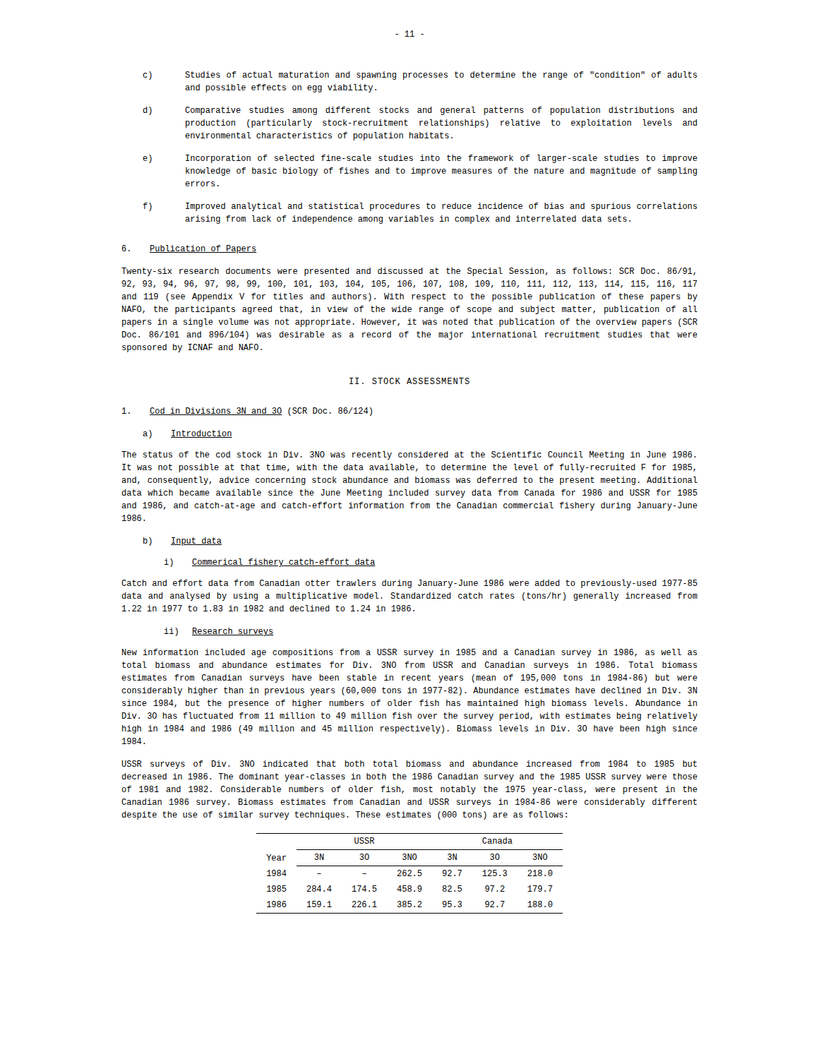- 11 -
c)
Studies of actual maturation and spawning processes to determine the range of "condition" of adults and possible effects on egg viability.
d)
Comparative studies among different stocks and general patterns of population distributions and production (particularly stock-recruitment relationships) relative to exploitation levels and environmental characteristics of population habitats.
e)
Incorporation of selected fine-scale studies into the framework of larger-scale studies to improve knowledge of basic biology of fishes and to improve measures of the nature and magnitude of sampling errors.
f)
Improved analytical and statistical procedures to reduce incidence of bias and spurious correlations arising from lack of independence among variables in complex and interrelated data sets.
6.
Publication of Papers
Twenty-six research documents were presented and discussed at the Special Session, as follows: SCR Doc. 86/91, 92, 93, 94, 96, 97, 98, 99, 100, 101, 103, 104, 105, 106, 107, 108, 109, 110, 111, 112, 113, 114, 115, 116, 117 and 119 (see Appendix V for titles and authors). With respect to the possible publication of these papers by NAFO, the participants agreed that, in view of the wide range of scope and subject matter, publication of all papers in a single volume was not appropriate. However, it was noted that publication of the overview papers (SCR Doc. 86/101 and 896/104) was desirable as a record of the major international recruitment studies that were sponsored by ICNAF and NAFO.
II. STOCK ASSESSMENTS
1.
Cod in Divisions 3N and 3O (SCR Doc. 86/124)
a)
Introduction
The status of the cod stock in Div. 3NO was recently considered at the Scientific Council Meeting in June 1986. It was not possible at that time, with the data available, to determine the level of fully-recruited F for 1985, and, consequently, advice concerning stock abundance and biomass was deferred to the present meeting. Additional data which became available since the June Meeting included survey data from Canada for 1986 and USSR for 1985 and 1986, and catch-at-age and catch-effort information from the Canadian commercial fishery during January-June 1986.
b)
Input data
i)
Commerical fishery catch-effort data
Catch and effort data from Canadian otter trawlers during January-June 1986 were added to previously-used 1977-85 data and analysed by using a multiplicative model. Standardized catch rates (tons/hr) generally increased from 1.22 in 1977 to 1.83 in 1982 and declined to 1.24 in 1986.
ii)
Research surveys
New information included age compositions from a USSR survey in 1985 and a Canadian survey in 1986, as well as total biomass and abundance estimates for Div. 3NO from USSR and Canadian surveys in 1986. Total biomass estimates from Canadian surveys have been stable in recent years (mean of 195,000 tons in 1984-86) but were considerably higher than in previous years (60,000 tons in 1977-82). Abundance estimates have declined in Div. 3N since 1984, but the presence of higher numbers of older fish has maintained high biomass levels. Abundance in Div. 3O has fluctuated from 11 million to 49 million fish over the survey period, with estimates being relatively high in 1984 and 1986 (49 million and 45 million respectively). Biomass levels in Div. 3O have been high since 1984.
USSR surveys of Div. 3NO indicated that both total biomass and abundance increased from 1984 to 1985 but decreased in 1986. The dominant year-classes in both the 1986 Canadian survey and the 1985 USSR survey were those of 1981 and 1982. Considerable numbers of older fish, most notably the 1975 year-class, were present in the Canadian 1986 survey. Biomass estimates from Canadian and USSR surveys in 1984-86 were considerably different despite the use of similar survey techniques. These estimates (000 tons) are as follows:
| Year | USSR | Canada |
| --- | --- | --- |
| 3N | 3O | 3NO | 3N | 3O | 3NO |
| 1984 | – | – | 262.5 | 92.7 | 125.3 | 218.0 |
| 1985 | 284.4 | 174.5 | 458.9 | 82.5 | 97.2 | 179.7 |
| 1986 | 159.1 | 226.1 | 385.2 | 95.3 | 92.7 | 188.0 |